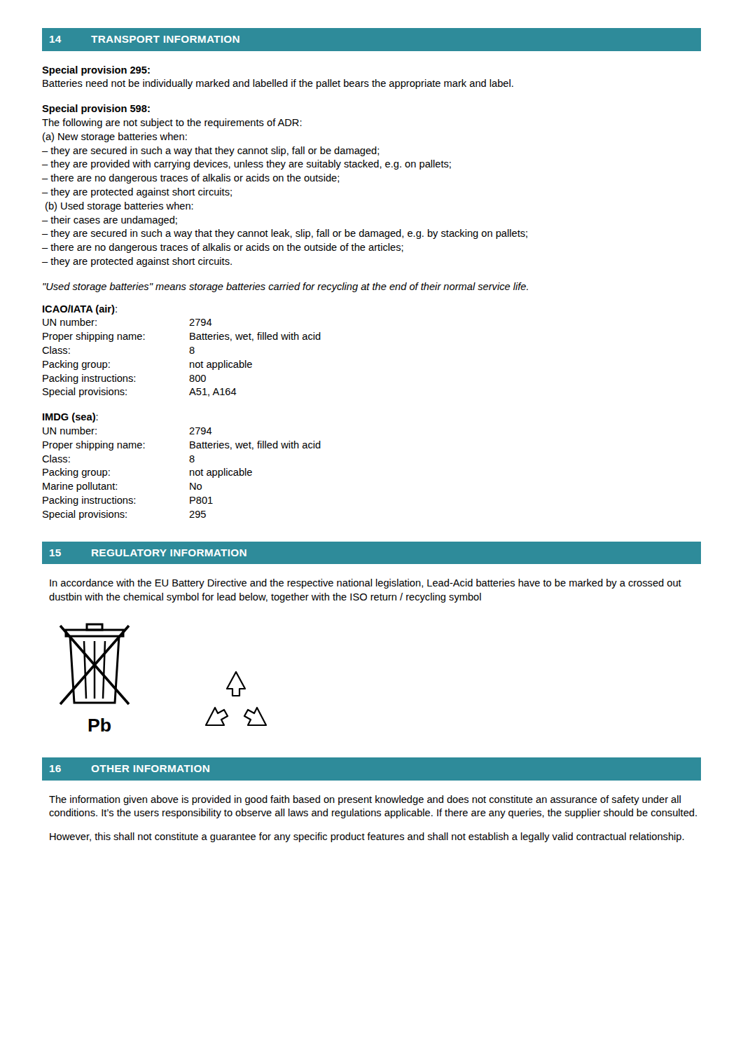14 TRANSPORT INFORMATION
Special provision 295:
Batteries need not be individually marked and labelled if the pallet bears the appropriate mark and label.
Special provision 598:
The following are not subject to the requirements of ADR:
(a) New storage batteries when:
– they are secured in such a way that they cannot slip, fall or be damaged;
– they are provided with carrying devices, unless they are suitably stacked, e.g. on pallets;
– there are no dangerous traces of alkalis or acids on the outside;
– they are protected against short circuits;
(b) Used storage batteries when:
– their cases are undamaged;
– they are secured in such a way that they cannot leak, slip, fall or be damaged, e.g. by stacking on pallets;
– there are no dangerous traces of alkalis or acids on the outside of the articles;
– they are protected against short circuits.
"Used storage batteries" means storage batteries carried for recycling at the end of their normal service life.
ICAO/IATA (air):
| UN number: | 2794 |
| Proper shipping name: | Batteries, wet, filled with acid |
| Class: | 8 |
| Packing group: | not applicable |
| Packing instructions: | 800 |
| Special provisions: | A51, A164 |
IMDG (sea):
| UN number: | 2794 |
| Proper shipping name: | Batteries, wet, filled with acid |
| Class: | 8 |
| Packing group: | not applicable |
| Marine pollutant: | No |
| Packing instructions: | P801 |
| Special provisions: | 295 |
15 REGULATORY INFORMATION
In accordance with the EU Battery Directive and the respective national legislation, Lead-Acid batteries have to be marked by a crossed out dustbin with the chemical symbol for lead below, together with the ISO return / recycling symbol
Pb
16 OTHER INFORMATION
The information given above is provided in good faith based on present knowledge and does not constitute an assurance of safety under all conditions. It’s the users responsibility to observe all laws and regulations applicable. If there are any queries, the supplier should be consulted.
However, this shall not constitute a guarantee for any specific product features and shall not establish a legally valid contractual relationship.